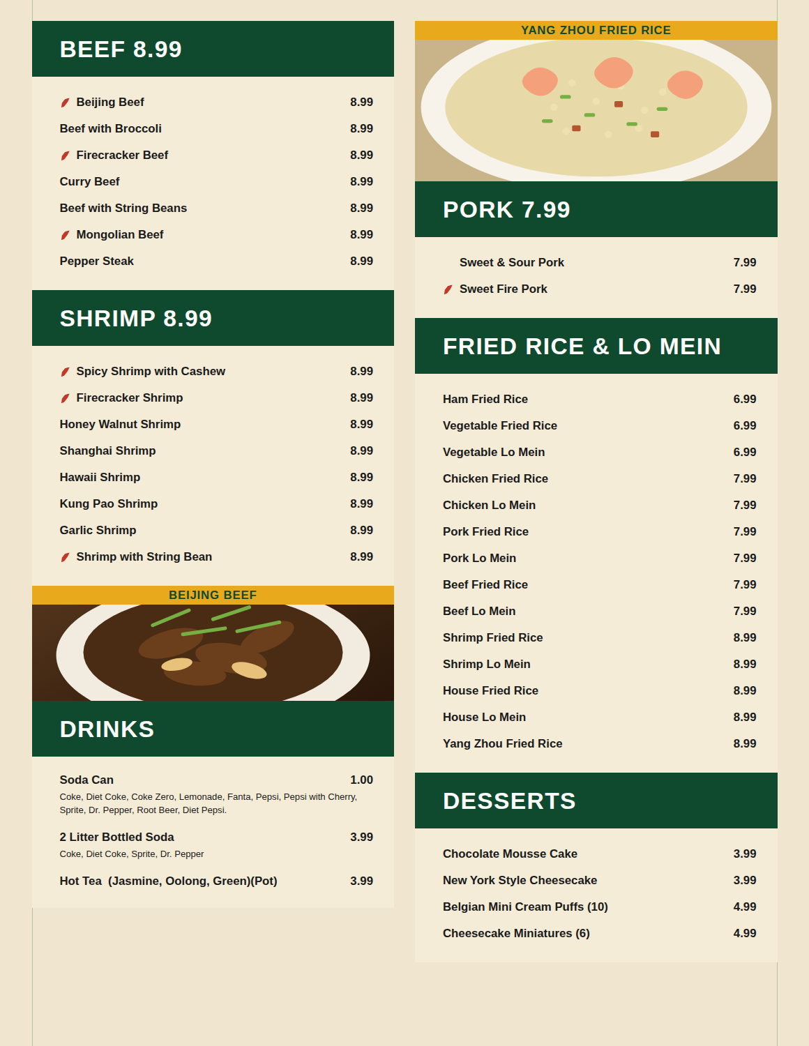Beef 8.99
Beijing Beef 8.99
Beef with Broccoli 8.99
Firecracker Beef 8.99
Curry Beef 8.99
Beef with String Beans 8.99
Mongolian Beef 8.99
Pepper Steak 8.99
Shrimp 8.99
Spicy Shrimp with Cashew 8.99
Firecracker Shrimp 8.99
Honey Walnut Shrimp 8.99
Shanghai Shrimp 8.99
Hawaii Shrimp 8.99
Kung Pao Shrimp 8.99
Garlic Shrimp 8.99
Shrimp with String Bean 8.99
Beijing Beef
Drinks
Soda Can 1.00
Coke, Diet Coke, Coke Zero, Lemonade, Fanta, Pepsi, Pepsi with Cherry, Sprite, Dr. Pepper, Root Beer, Diet Pepsi.
2 Litter Bottled Soda 3.99
Coke, Diet Coke, Sprite, Dr. Pepper
Hot Tea (Jasmine, Oolong, Green)(Pot) 3.99
Yang Zhou Fried Rice
Pork 7.99
Sweet & Sour Pork 7.99
Sweet Fire Pork 7.99
Fried Rice & Lo Mein
Ham Fried Rice 6.99
Vegetable Fried Rice 6.99
Vegetable Lo Mein 6.99
Chicken Fried Rice 7.99
Chicken Lo Mein 7.99
Pork Fried Rice 7.99
Pork Lo Mein 7.99
Beef Fried Rice 7.99
Beef Lo Mein 7.99
Shrimp Fried Rice 8.99
Shrimp Lo Mein 8.99
House Fried Rice 8.99
House Lo Mein 8.99
Yang Zhou Fried Rice 8.99
Desserts
Chocolate Mousse Cake 3.99
New York Style Cheesecake 3.99
Belgian Mini Cream Puffs (10) 4.99
Cheesecake Miniatures (6) 4.99